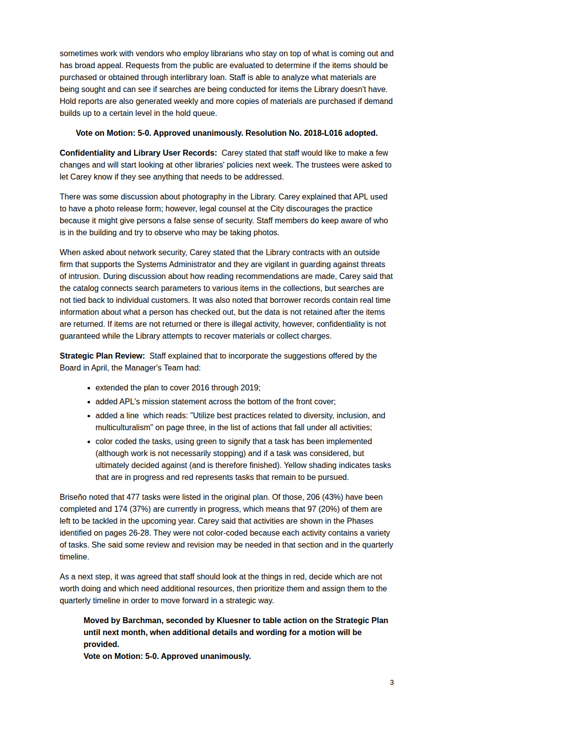sometimes work with vendors who employ librarians who stay on top of what is coming out and has broad appeal. Requests from the public are evaluated to determine if the items should be purchased or obtained through interlibrary loan. Staff is able to analyze what materials are being sought and can see if searches are being conducted for items the Library doesn't have. Hold reports are also generated weekly and more copies of materials are purchased if demand builds up to a certain level in the hold queue.
Vote on Motion: 5-0. Approved unanimously. Resolution No. 2018-L016 adopted.
Confidentiality and Library User Records: Carey stated that staff would like to make a few changes and will start looking at other libraries' policies next week. The trustees were asked to let Carey know if they see anything that needs to be addressed.
There was some discussion about photography in the Library. Carey explained that APL used to have a photo release form; however, legal counsel at the City discourages the practice because it might give persons a false sense of security. Staff members do keep aware of who is in the building and try to observe who may be taking photos.
When asked about network security, Carey stated that the Library contracts with an outside firm that supports the Systems Administrator and they are vigilant in guarding against threats of intrusion. During discussion about how reading recommendations are made, Carey said that the catalog connects search parameters to various items in the collections, but searches are not tied back to individual customers. It was also noted that borrower records contain real time information about what a person has checked out, but the data is not retained after the items are returned. If items are not returned or there is illegal activity, however, confidentiality is not guaranteed while the Library attempts to recover materials or collect charges.
Strategic Plan Review: Staff explained that to incorporate the suggestions offered by the Board in April, the Manager's Team had:
extended the plan to cover 2016 through 2019;
added APL's mission statement across the bottom of the front cover;
added a line which reads: "Utilize best practices related to diversity, inclusion, and multiculturalism" on page three, in the list of actions that fall under all activities;
color coded the tasks, using green to signify that a task has been implemented (although work is not necessarily stopping) and if a task was considered, but ultimately decided against (and is therefore finished). Yellow shading indicates tasks that are in progress and red represents tasks that remain to be pursued.
Briseño noted that 477 tasks were listed in the original plan. Of those, 206 (43%) have been completed and 174 (37%) are currently in progress, which means that 97 (20%) of them are left to be tackled in the upcoming year. Carey said that activities are shown in the Phases identified on pages 26-28. They were not color-coded because each activity contains a variety of tasks. She said some review and revision may be needed in that section and in the quarterly timeline.
As a next step, it was agreed that staff should look at the things in red, decide which are not worth doing and which need additional resources, then prioritize them and assign them to the quarterly timeline in order to move forward in a strategic way.
Moved by Barchman, seconded by Kluesner to table action on the Strategic Plan until next month, when additional details and wording for a motion will be provided.
Vote on Motion: 5-0. Approved unanimously.
3